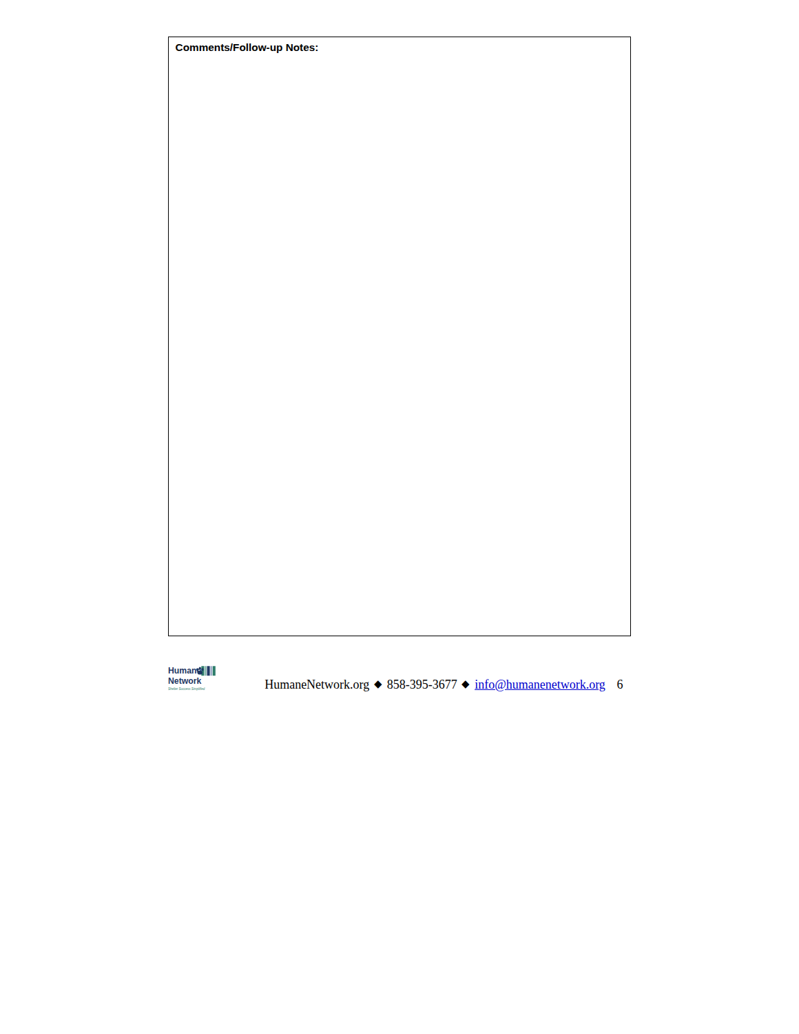Comments/Follow-up Notes:
Humane Network Shelter Success Simplified
HumaneNetwork.org◆858-395-3677◆info@humanenetwork.org
6